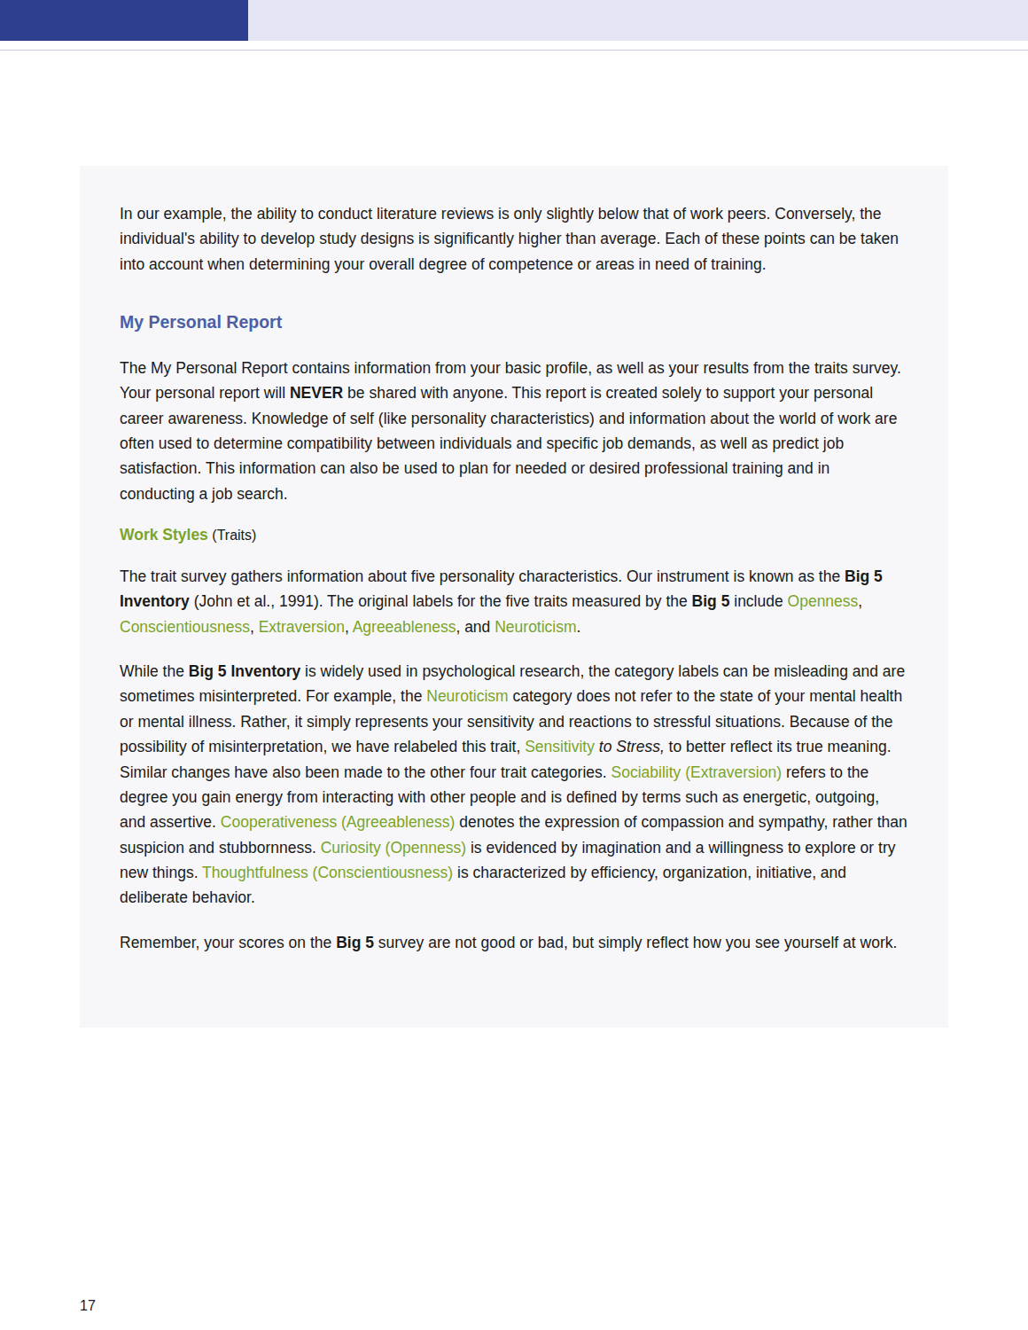In our example, the ability to conduct literature reviews is only slightly below that of work peers. Conversely, the individual's ability to develop study designs is significantly higher than average. Each of these points can be taken into account when determining your overall degree of competence or areas in need of training.
My Personal Report
The My Personal Report contains information from your basic profile, as well as your results from the traits survey. Your personal report will NEVER be shared with anyone. This report is created solely to support your personal career awareness. Knowledge of self (like personality characteristics) and information about the world of work are often used to determine compatibility between individuals and specific job demands, as well as predict job satisfaction. This information can also be used to plan for needed or desired professional training and in conducting a job search.
Work Styles
(Traits)
The trait survey gathers information about five personality characteristics. Our instrument is known as the Big 5 Inventory (John et al., 1991). The original labels for the five traits measured by the Big 5 include Openness, Conscientiousness, Extraversion, Agreeableness, and Neuroticism.
While the Big 5 Inventory is widely used in psychological research, the category labels can be misleading and are sometimes misinterpreted. For example, the Neuroticism category does not refer to the state of your mental health or mental illness. Rather, it simply represents your sensitivity and reactions to stressful situations. Because of the possibility of misinterpretation, we have relabeled this trait, Sensitivity to Stress, to better reflect its true meaning. Similar changes have also been made to the other four trait categories. Sociability (Extraversion) refers to the degree you gain energy from interacting with other people and is defined by terms such as energetic, outgoing, and assertive. Cooperativeness (Agreeableness) denotes the expression of compassion and sympathy, rather than suspicion and stubbornness. Curiosity (Openness) is evidenced by imagination and a willingness to explore or try new things. Thoughtfulness (Conscientiousness) is characterized by efficiency, organization, initiative, and deliberate behavior.
Remember, your scores on the Big 5 survey are not good or bad, but simply reflect how you see yourself at work.
17